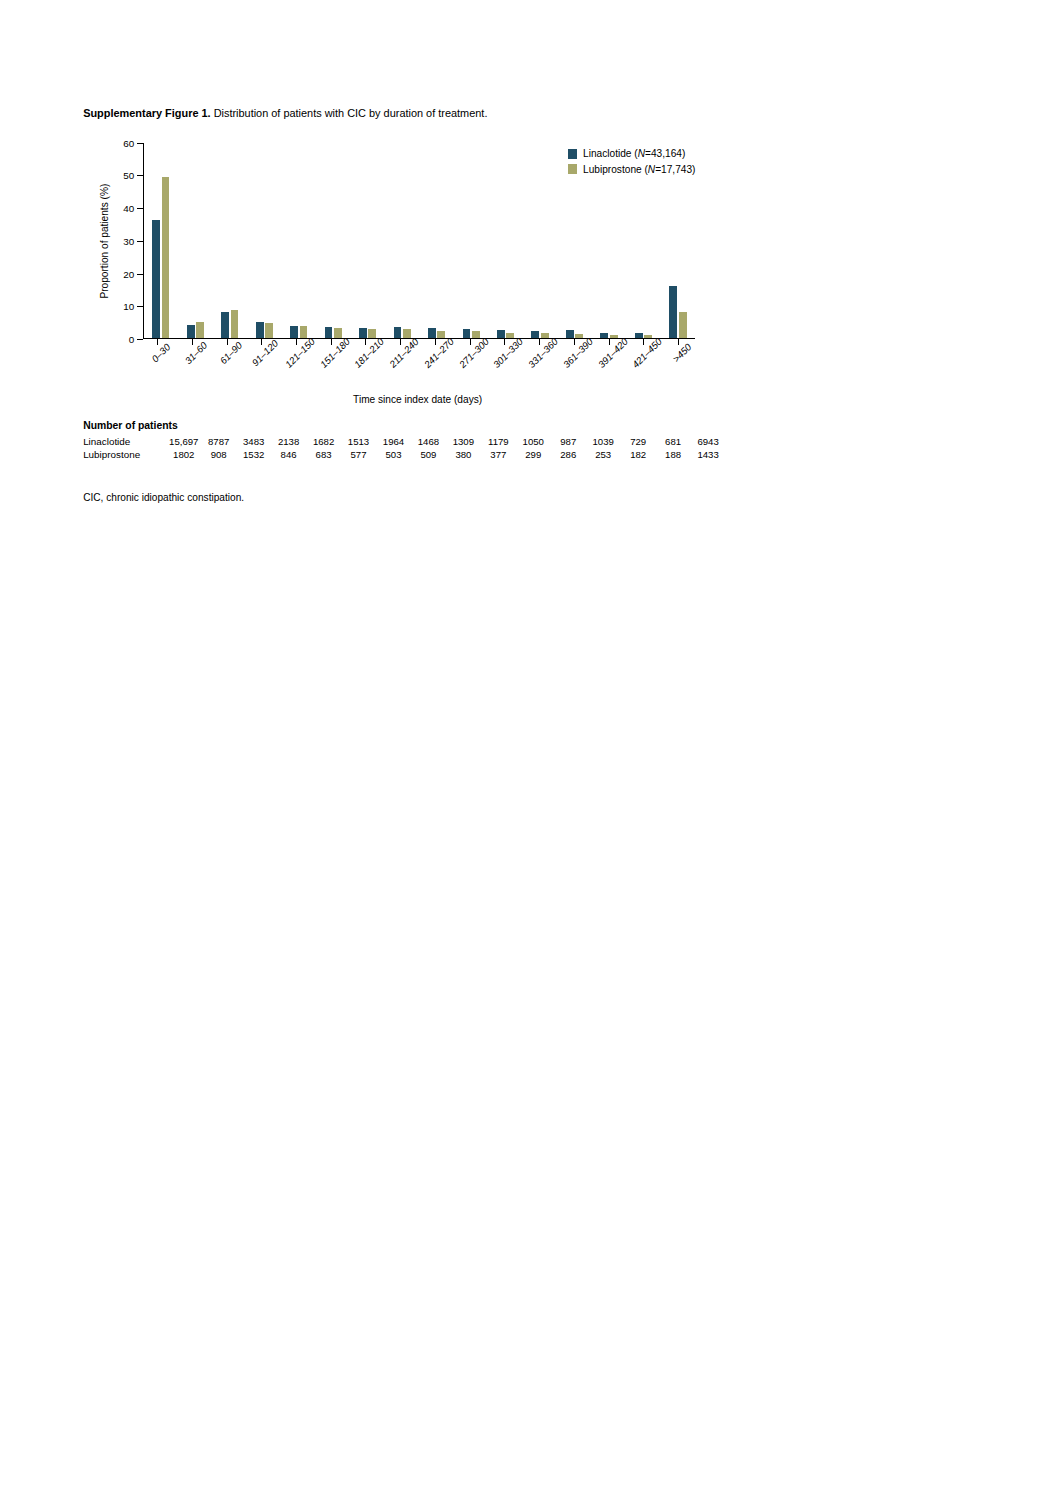Supplementary Figure 1. Distribution of patients with CIC by duration of treatment.
Linaclotide (N=43,164)
Lubiprostone (N=17,743)
Proportion of patients (%)
60
50
40
30
20
10
0
0–30
31–60
61–90
91–120
121–150
151–180
181–210
211–240
241–270
271–300
301–330
331–360
361–390
391–420
421–450
>450
Time since index date (days)
Number of patients
| Linaclotide | 15,697 | 8787 | 3483 | 2138 | 1682 | 1513 | 1964 | 1468 | 1309 | 1179 | 1050 | 987 | 1039 | 729 | 681 | 6943 |
| Lubiprostone | 1802 | 908 | 1532 | 846 | 683 | 577 | 503 | 509 | 380 | 377 | 299 | 286 | 253 | 182 | 188 | 1433 |
CIC, chronic idiopathic constipation.